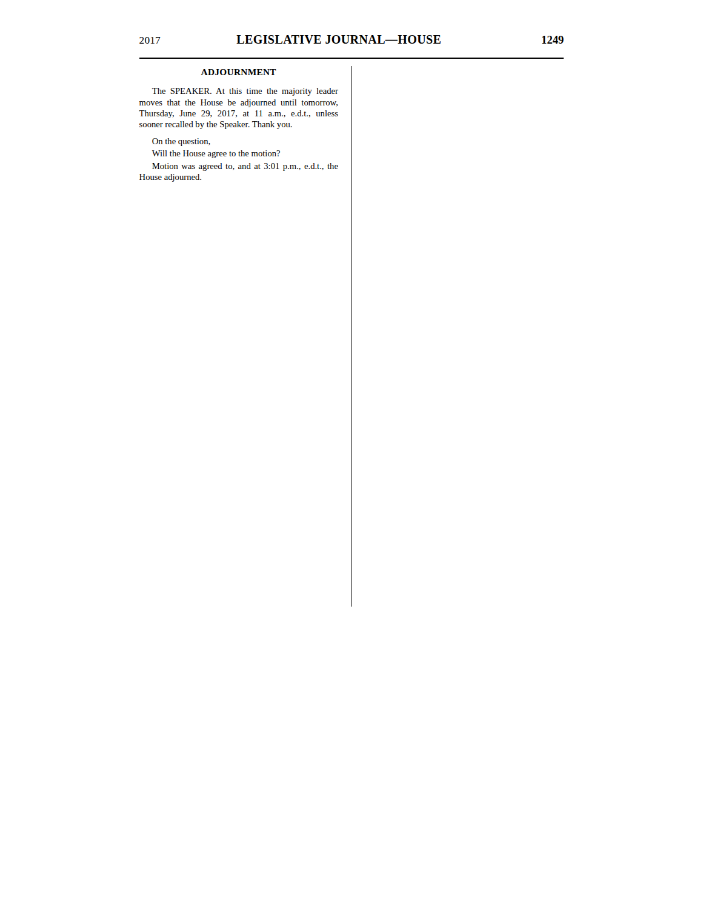2017 LEGISLATIVE JOURNAL—HOUSE 1249
ADJOURNMENT
The SPEAKER. At this time the majority leader moves that the House be adjourned until tomorrow, Thursday, June 29, 2017, at 11 a.m., e.d.t., unless sooner recalled by the Speaker. Thank you.
On the question,
Will the House agree to the motion?
Motion was agreed to, and at 3:01 p.m., e.d.t., the House adjourned.